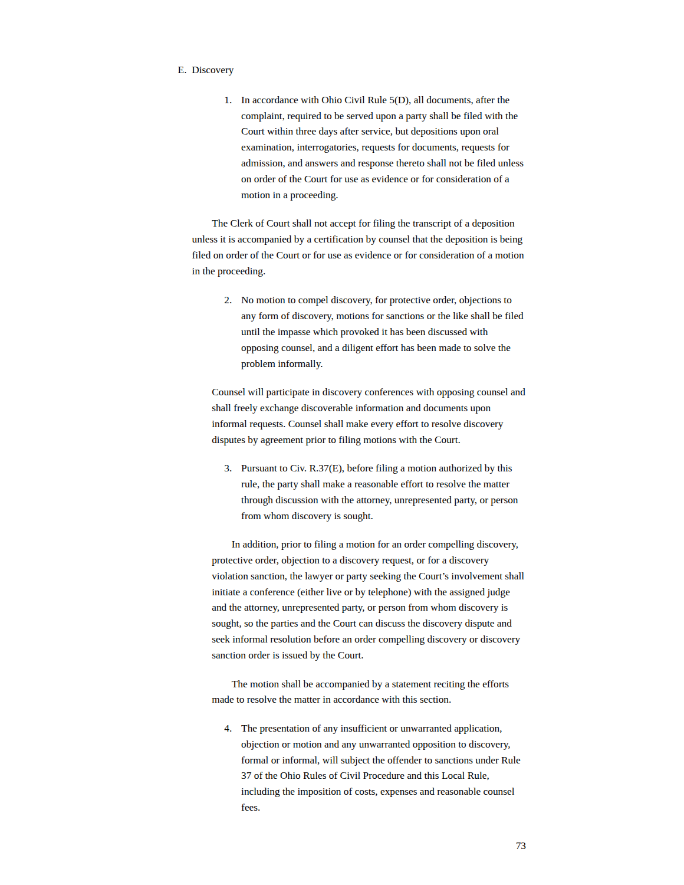E. Discovery
In accordance with Ohio Civil Rule 5(D), all documents, after the complaint, required to be served upon a party shall be filed with the Court within three days after service, but depositions upon oral examination, interrogatories, requests for documents, requests for admission, and answers and response thereto shall not be filed unless on order of the Court for use as evidence or for consideration of a motion in a proceeding.
The Clerk of Court shall not accept for filing the transcript of a deposition unless it is accompanied by a certification by counsel that the deposition is being filed on order of the Court or for use as evidence or for consideration of a motion in the proceeding.
No motion to compel discovery, for protective order, objections to any form of discovery, motions for sanctions or the like shall be filed until the impasse which provoked it has been discussed with opposing counsel, and a diligent effort has been made to solve the problem informally.
Counsel will participate in discovery conferences with opposing counsel and shall freely exchange discoverable information and documents upon informal requests. Counsel shall make every effort to resolve discovery disputes by agreement prior to filing motions with the Court.
Pursuant to Civ. R.37(E), before filing a motion authorized by this rule, the party shall make a reasonable effort to resolve the matter through discussion with the attorney, unrepresented party, or person from whom discovery is sought.
In addition, prior to filing a motion for an order compelling discovery, protective order, objection to a discovery request, or for a discovery violation sanction, the lawyer or party seeking the Court’s involvement shall initiate a conference (either live or by telephone) with the assigned judge and the attorney, unrepresented party, or person from whom discovery is sought, so the parties and the Court can discuss the discovery dispute and seek informal resolution before an order compelling discovery or discovery sanction order is issued by the Court.
The motion shall be accompanied by a statement reciting the efforts made to resolve the matter in accordance with this section.
The presentation of any insufficient or unwarranted application, objection or motion and any unwarranted opposition to discovery, formal or informal, will subject the offender to sanctions under Rule 37 of the Ohio Rules of Civil Procedure and this Local Rule, including the imposition of costs, expenses and reasonable counsel fees.
73